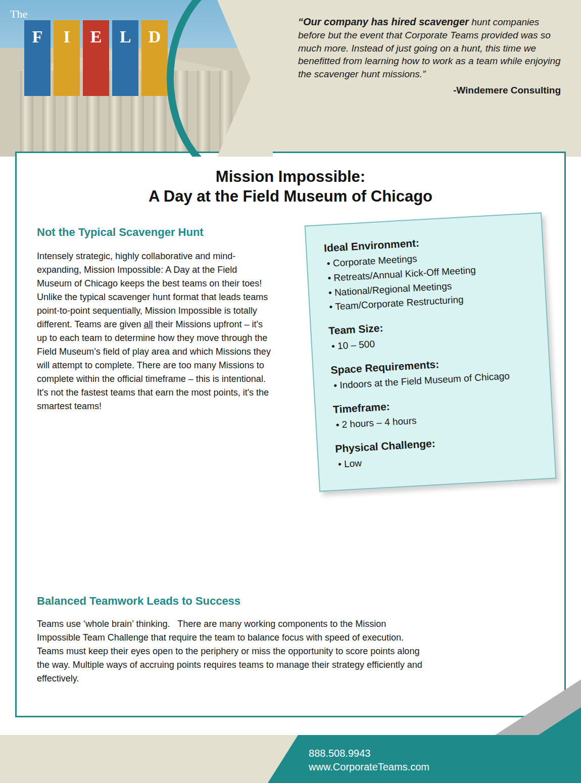The
F
I
E
L
D
“Our company has hired scavenger hunt companies before but the event that Corporate Teams provided was so much more. Instead of just going on a hunt, this time we benefitted from learning how to work as a team while enjoying the scavenger hunt missions.” -Windemere Consulting
Mission Impossible:
A Day at the Field Museum of Chicago
Not the Typical Scavenger Hunt
Intensely strategic, highly collaborative and mind-expanding, Mission Impossible: A Day at the Field Museum of Chicago keeps the best teams on their toes! Unlike the typical scavenger hunt format that leads teams point-to-point sequentially, Mission Impossible is totally different. Teams are given all their Missions upfront – it's up to each team to determine how they move through the Field Museum’s field of play area and which Missions they will attempt to complete. There are too many Missions to complete within the official timeframe – this is intentional. It's not the fastest teams that earn the most points, it's the smartest teams!
Ideal Environment:
Corporate Meetings
Retreats/Annual Kick-Off Meeting
National/Regional Meetings
Team/Corporate Restructuring
Team Size:
10 – 500
Space Requirements:
Indoors at the Field Museum of Chicago
Timeframe:
2 hours – 4 hours
Physical Challenge:
Low
Balanced Teamwork Leads to Success
Teams use ‘whole brain’ thinking. There are many working components to the Mission Impossible Team Challenge that require the team to balance focus with speed of execution. Teams must keep their eyes open to the periphery or miss the opportunity to score points along the way. Multiple ways of accruing points requires teams to manage their strategy efficiently and effectively.
888.508.9943
www.CorporateTeams.com